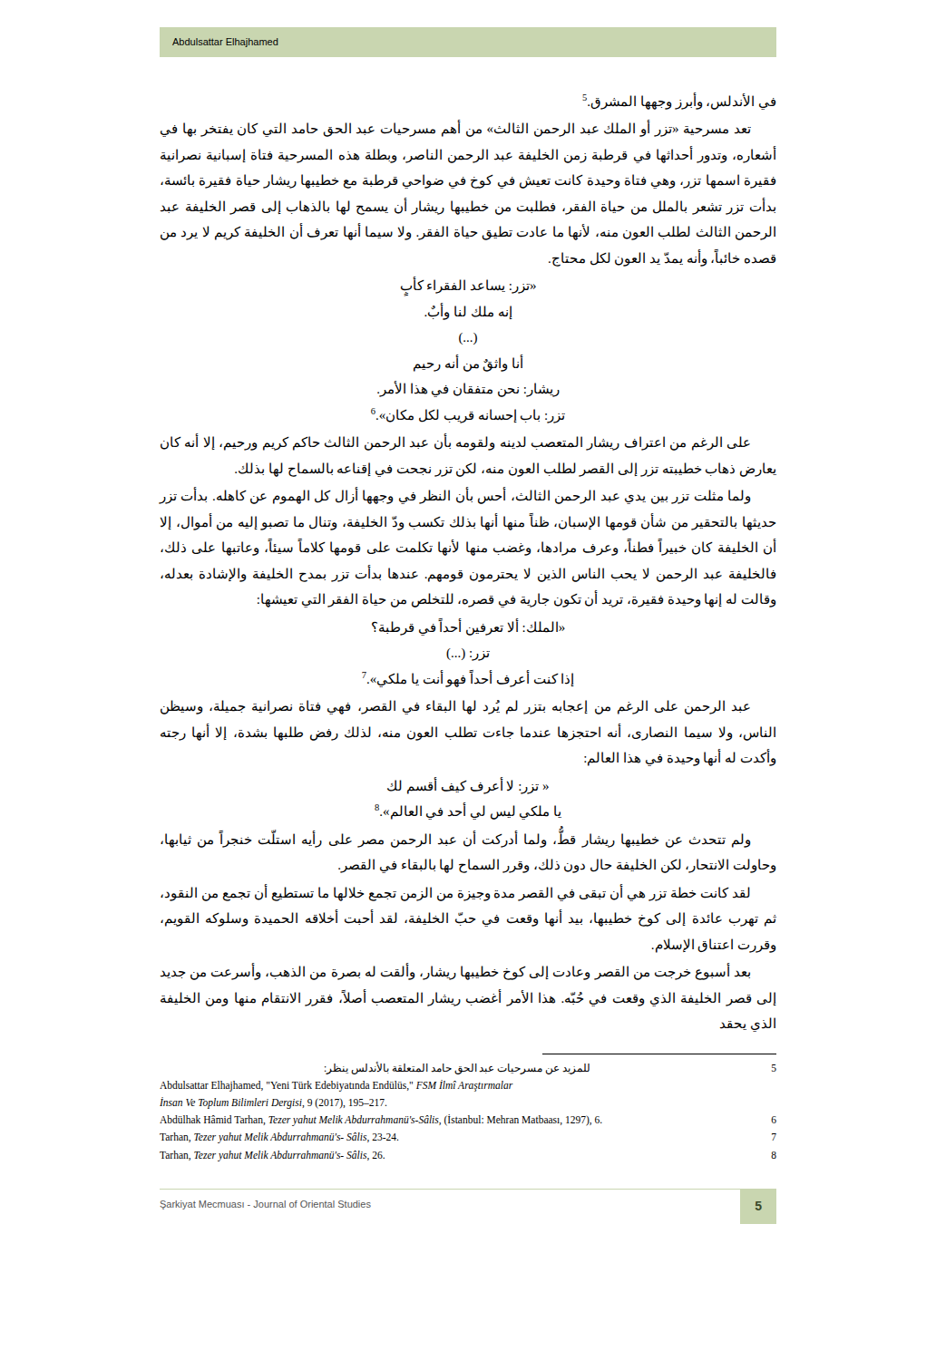Abdulsattar Elhajhamed
في الأندلس، وأبرز وجهها المشرق.5
تعد مسرحية «تزر أو الملك عبد الرحمن الثالث» من أهم مسرحيات عبد الحق حامد التي كان يفتخر بها في أشعاره، وتدور أحداثها في قرطبة زمن الخليفة عبد الرحمن الناصر، وبطلة هذه المسرحية فتاة إسبانية نصرانية فقيرة اسمها تزر، وهي فتاة وحيدة كانت تعيش في كوخ في ضواحي قرطبة مع خطيبها ريشار حياة فقيرة بائسة، بدأت تزر تشعر بالملل من حياة الفقر، فطلبت من خطيبها ريشار أن يسمح لها بالذهاب إلى قصر الخليفة عبد الرحمن الثالث لطلب العون منه، لأنها ما عادت تطيق حياة الفقر. ولا سيما أنها تعرف أن الخليفة كريم لا يرد من قصده خائباً، وأنه يمدّ يد العون لكل محتاج.
«تزر: يساعد الفقراء كأبٍ
إنه ملك لنا وأبٌ.
(...)
أنا واثقٌ من أنه رحيم
ريشار: نحن متفقان في هذا الأمر.
تزر: باب إحسانه قريب لكل مكان».6
على الرغم من اعتراف ريشار المتعصب لدينه ولقومه بأن عبد الرحمن الثالث حاكم كريم ورحيم، إلا أنه كان يعارض ذهاب خطيبته تزر إلى القصر لطلب العون منه، لكن تزر نجحت في إقناعه بالسماح لها بذلك.
ولما مثلت تزر بين يدي عبد الرحمن الثالث، أحس بأن النظر في وجهها أزال كل الهموم عن كاهله. بدأت تزر حديثها بالتحقير من شأن قومها الإسبان، ظناً منها أنها بذلك تكسب ودّ الخليفة، وتنال ما تصبو إليه من أموال، إلا أن الخليفة كان خبيراً فطناً، وعرف مرادها، وغضب منها لأنها تكلمت على قومها كلاماً سيئاً، وعاتبها على ذلك، فالخليفة عبد الرحمن لا يحب الناس الذين لا يحترمون قومهم. عندها بدأت تزر بمدح الخليفة والإشادة بعدله، وقالت له إنها وحيدة فقيرة، تريد أن تكون جارية في قصره، للتخلص من حياة الفقر التي تعيشها:
«الملك: ألا تعرفين أحداً في قرطبة؟
تزر: (...)
إذا كنت أعرف أحداً فهو أنت يا ملكي».7
عبد الرحمن على الرغم من إعجابه بتزر لم يُرد لها البقاء في القصر، فهي فتاة نصرانية جميلة، وسيظن الناس، ولا سيما النصارى، أنه احتجزها عندما جاءت تطلب العون منه، لذلك رفض طلبها بشدة، إلا أنها رجته وأكدت له أنها وحيدة في هذا العالم:
« تزر: لا أعرف كيف أقسم لك
يا ملكي ليس لي أحد في العالم».8
ولم تتحدث عن خطيبها ريشار قطُّ، ولما أدركت أن عبد الرحمن مصر على رأيه استلّت خنجراً من ثيابها، وحاولت الانتحار، لكن الخليفة حال دون ذلك، وقرر السماح لها بالبقاء في القصر.
لقد كانت خطة تزر هي أن تبقى في القصر مدة وجيزة من الزمن تجمع خلالها ما تستطيع أن تجمع من النقود، ثم تهرب عائدة إلى كوخ خطيبها، بيد أنها وقعت في حبّ الخليفة، لقد أحبت أخلاقه الحميدة وسلوكه القويم، وقررت اعتناق الإسلام.
بعد أسبوع خرجت من القصر وعادت إلى كوخ خطيبها ريشار، وألقت له بصرة من الذهب، وأسرعت من جديد إلى قصر الخليفة الذي وقعت في حُبّه. هذا الأمر أغضب ريشار المتعصب أصلاً، فقرر الانتقام منها ومن الخليفة الذي يحقد
5
للمزيد عن مسرحيات عبد الحق حامد المتعلقة بالأندلس ينظر:
Abdulsattar Elhajhamed, "Yeni Türk Edebiyatında Endülüs," FSM İlmî Araştırmalar
İnsan Ve Toplum Bilimleri Dergisi, 9 (2017), 195–217.
6
Abdülhak Hâmid Tarhan, Tezer yahut Melik Abdurrahmanü's-Sâlis, (İstanbul: Mehran Matbaası, 1297), 6.
7
Tarhan, Tezer yahut Melik Abdurrahmanü's- Sâlis, 23-24.
8
Tarhan, Tezer yahut Melik Abdurrahmanü's- Sâlis, 26.
Şarkiyat Mecmuası - Journal of Oriental Studies
5